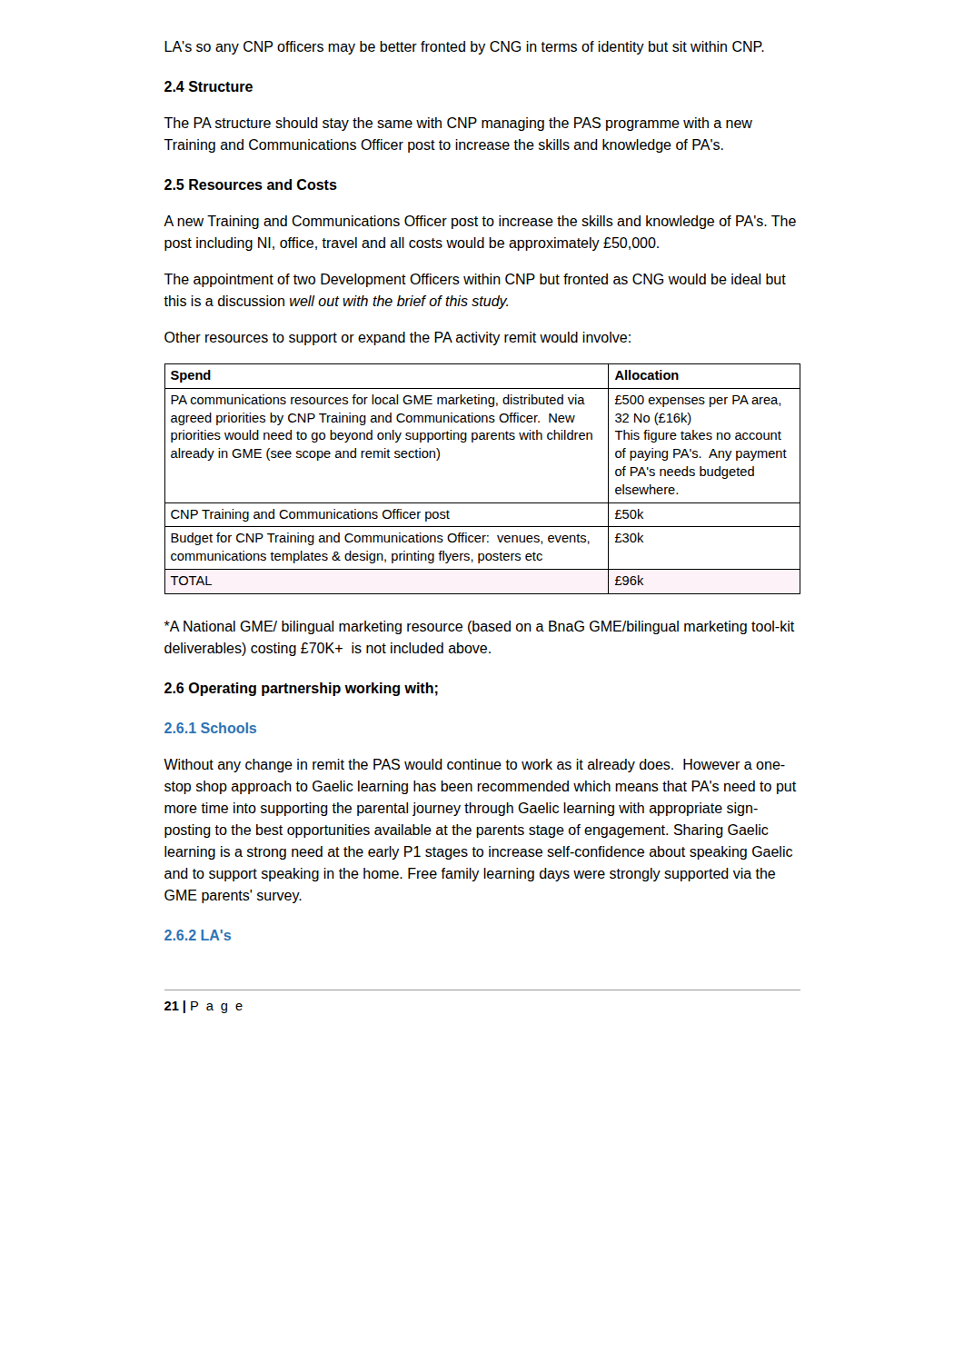LA's so any CNP officers may be better fronted by CNG in terms of identity but sit within CNP.
2.4 Structure
The PA structure should stay the same with CNP managing the PAS programme with a new Training and Communications Officer post to increase the skills and knowledge of PA's.
2.5 Resources and Costs
A new Training and Communications Officer post to increase the skills and knowledge of PA's. The post including NI, office, travel and all costs would be approximately £50,000.
The appointment of two Development Officers within CNP but fronted as CNG would be ideal but this is a discussion well out with the brief of this study.
Other resources to support or expand the PA activity remit would involve:
| Spend | Allocation |
| --- | --- |
| PA communications resources for local GME marketing, distributed via agreed priorities by CNP Training and Communications Officer. New priorities would need to go beyond only supporting parents with children already in GME (see scope and remit section) | £500 expenses per PA area, 32 No (£16k) This figure takes no account of paying PA's. Any payment of PA's needs budgeted elsewhere. |
| CNP Training and Communications Officer post | £50k |
| Budget for CNP Training and Communications Officer: venues, events, communications templates & design, printing flyers, posters etc | £30k |
| TOTAL | £96k |
*A National GME/ bilingual marketing resource (based on a BnaG GME/bilingual marketing tool-kit deliverables) costing £70K+ is not included above.
2.6 Operating partnership working with;
2.6.1 Schools
Without any change in remit the PAS would continue to work as it already does. However a one-stop shop approach to Gaelic learning has been recommended which means that PA's need to put more time into supporting the parental journey through Gaelic learning with appropriate sign-posting to the best opportunities available at the parents stage of engagement. Sharing Gaelic learning is a strong need at the early P1 stages to increase self-confidence about speaking Gaelic and to support speaking in the home. Free family learning days were strongly supported via the GME parents' survey.
2.6.2 LA's
21 | P a g e